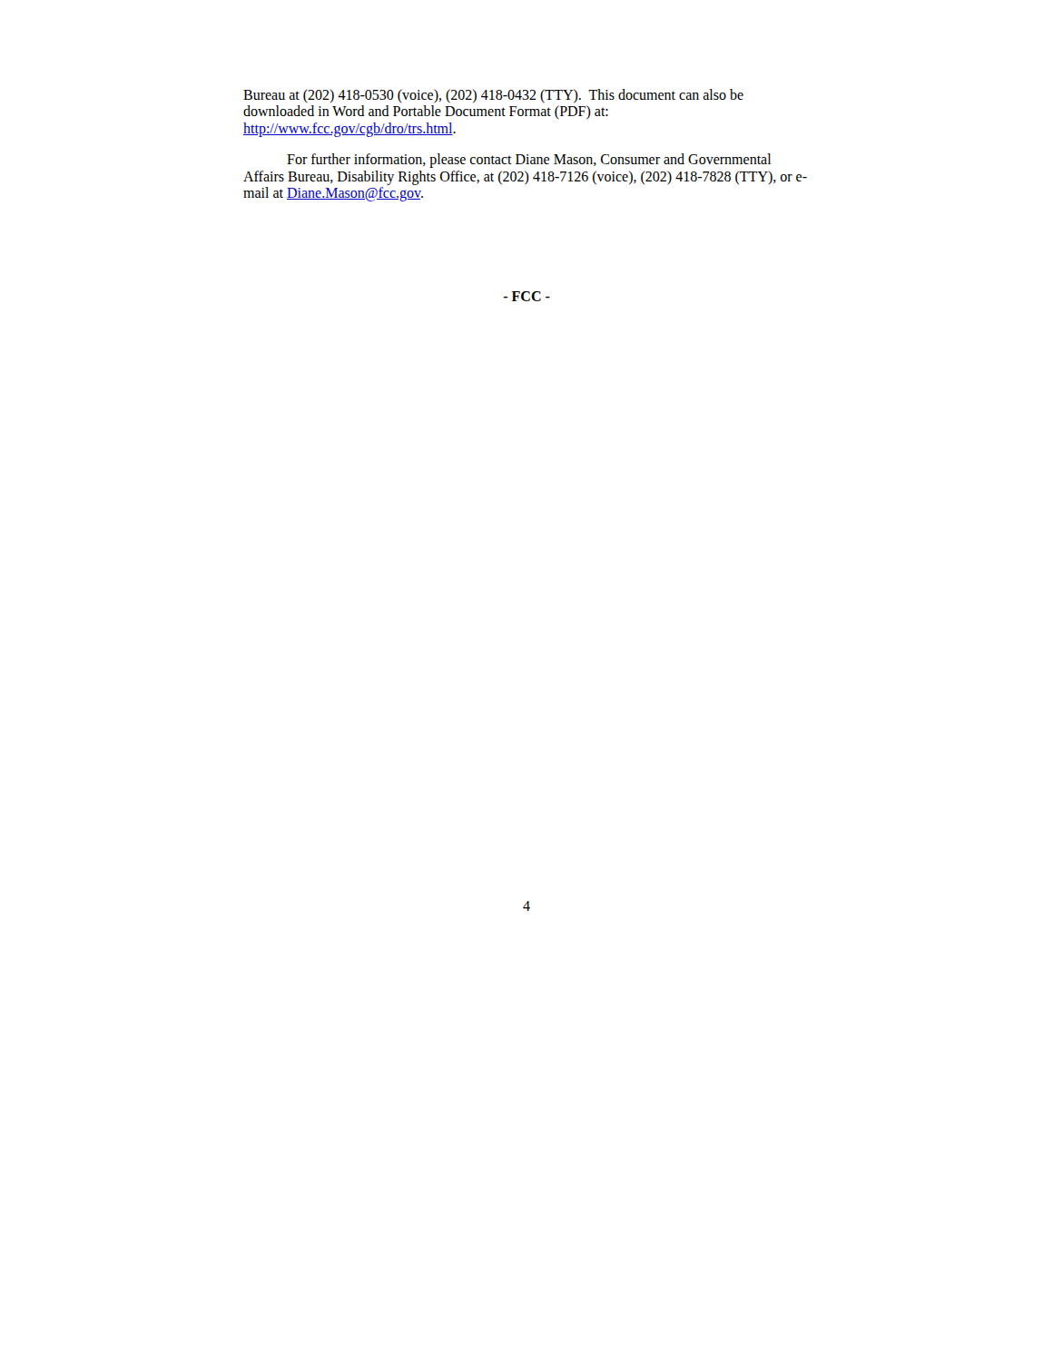Bureau at (202) 418-0530 (voice), (202) 418-0432 (TTY). This document can also be downloaded in Word and Portable Document Format (PDF) at: http://www.fcc.gov/cgb/dro/trs.html.
For further information, please contact Diane Mason, Consumer and Governmental Affairs Bureau, Disability Rights Office, at (202) 418-7126 (voice), (202) 418-7828 (TTY), or e-mail at Diane.Mason@fcc.gov.
- FCC -
4